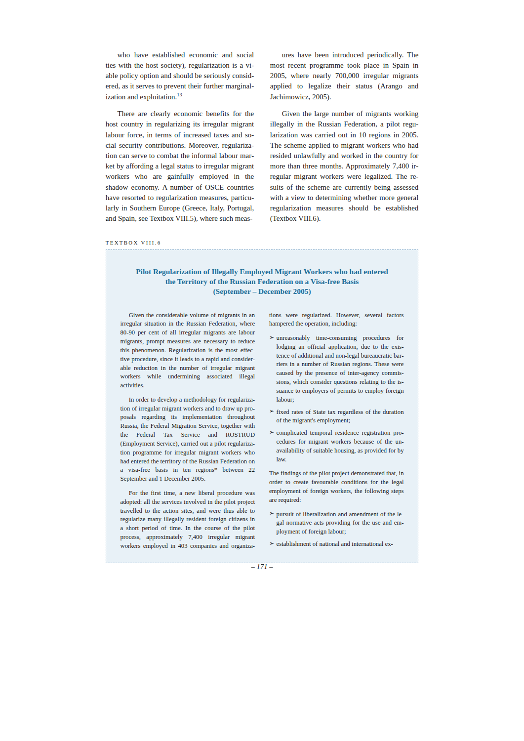who have established economic and social ties with the host society), regularization is a viable policy option and should be seriously considered, as it serves to prevent their further marginalization and exploitation.13
There are clearly economic benefits for the host country in regularizing its irregular migrant labour force, in terms of increased taxes and social security contributions. Moreover, regularization can serve to combat the informal labour market by affording a legal status to irregular migrant workers who are gainfully employed in the shadow economy. A number of OSCE countries have resorted to regularization measures, particularly in Southern Europe (Greece, Italy, Portugal, and Spain, see Textbox VIII.5), where such meas-
ures have been introduced periodically. The most recent programme took place in Spain in 2005, where nearly 700,000 irregular migrants applied to legalize their status (Arango and Jachimowicz, 2005).
Given the large number of migrants working illegally in the Russian Federation, a pilot regularization was carried out in 10 regions in 2005. The scheme applied to migrant workers who had resided unlawfully and worked in the country for more than three months. Approximately 7,400 irregular migrant workers were legalized. The results of the scheme are currently being assessed with a view to determining whether more general regularization measures should be established (Textbox VIII.6).
Textbox VIII.6
Pilot Regularization of Illegally Employed Migrant Workers who had entered
the Territory of the Russian Federation on a Visa-free Basis
(September – December 2005)
Given the considerable volume of migrants in an irregular situation in the Russian Federation, where 80-90 per cent of all irregular migrants are labour migrants, prompt measures are necessary to reduce this phenomenon. Regularization is the most effective procedure, since it leads to a rapid and considerable reduction in the number of irregular migrant workers while undermining associated illegal activities.
In order to develop a methodology for regularization of irregular migrant workers and to draw up proposals regarding its implementation throughout Russia, the Federal Migration Service, together with the Federal Tax Service and ROSTRUD (Employment Service), carried out a pilot regularization programme for irregular migrant workers who had entered the territory of the Russian Federation on a visa-free basis in ten regions* between 22 September and 1 December 2005.
For the first time, a new liberal procedure was adopted: all the services involved in the pilot project travelled to the action sites, and were thus able to regularize many illegally resident foreign citizens in a short period of time. In the course of the pilot process, approximately 7,400 irregular migrant workers employed in 403 companies and organizations were regularized. However, several factors hampered the operation, including:
unreasonably time-consuming procedures for lodging an official application, due to the existence of additional and non-legal bureaucratic barriers in a number of Russian regions. These were caused by the presence of inter-agency commissions, which consider questions relating to the issuance to employers of permits to employ foreign labour;
fixed rates of State tax regardless of the duration of the migrant's employment;
complicated temporal residence registration procedures for migrant workers because of the unavailability of suitable housing, as provided for by law.
The findings of the pilot project demonstrated that, in order to create favourable conditions for the legal employment of foreign workers, the following steps are required:
pursuit of liberalization and amendment of the legal normative acts providing for the use and employment of foreign labour;
establishment of national and international ex-
– 171 –